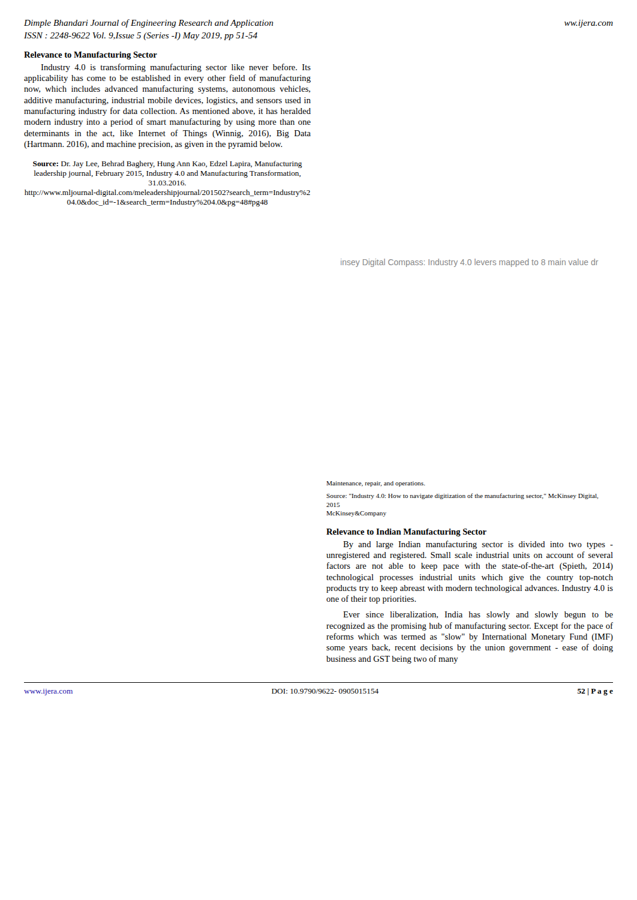ww.ijera.com Dimple Bhandari Journal of Engineering Research and Application
ISSN : 2248-9622 Vol. 9,Issue 5 (Series -I) May 2019, pp 51-54
Relevance to Manufacturing Sector
Industry 4.0 is transforming manufacturing sector like never before. Its applicability has come to be established in every other field of manufacturing now, which includes advanced manufacturing systems, autonomous vehicles, additive manufacturing, industrial mobile devices, logistics, and sensors used in manufacturing industry for data collection. As mentioned above, it has heralded modern industry into a period of smart manufacturing by using more than one determinants in the act, like Internet of Things (Winnig, 2016), Big Data (Hartmann. 2016), and machine precision, as given in the pyramid below.
Source: Dr. Jay Lee, Behrad Baghery, Hung Ann Kao, Edzel Lapira, Manufacturing leadership journal, February 2015, Industry 4.0 and Manufacturing Transformation, 31.03.2016.
http://www.mljournal-digital.com/meleadershipjournal/201502?search_term=Industry%204.0&doc_id=-1&search_term=Industry%204.0&pg=48#pg48
Maintenance, repair, and operations. Source: "Industry 4.0: How to navigate digitization of the manufacturing sector," McKinsey Digital, 2015
McKinsey&Company
Relevance to Indian Manufacturing Sector
By and large Indian manufacturing sector is divided into two types - unregistered and registered. Small scale industrial units on account of several factors are not able to keep pace with the state-of-the-art (Spieth, 2014) technological processes industrial units which give the country top-notch products try to keep abreast with modern technological advances. Industry 4.0 is one of their top priorities.
Ever since liberalization, India has slowly and slowly begun to be recognized as the promising hub of manufacturing sector. Except for the pace of reforms which was termed as "slow" by International Monetary Fund (IMF) some years back, recent decisions by the union government - ease of doing business and GST being two of many
www.ijera.com
DOI: 10.9790/9622- 0905015154
52 | P a g e